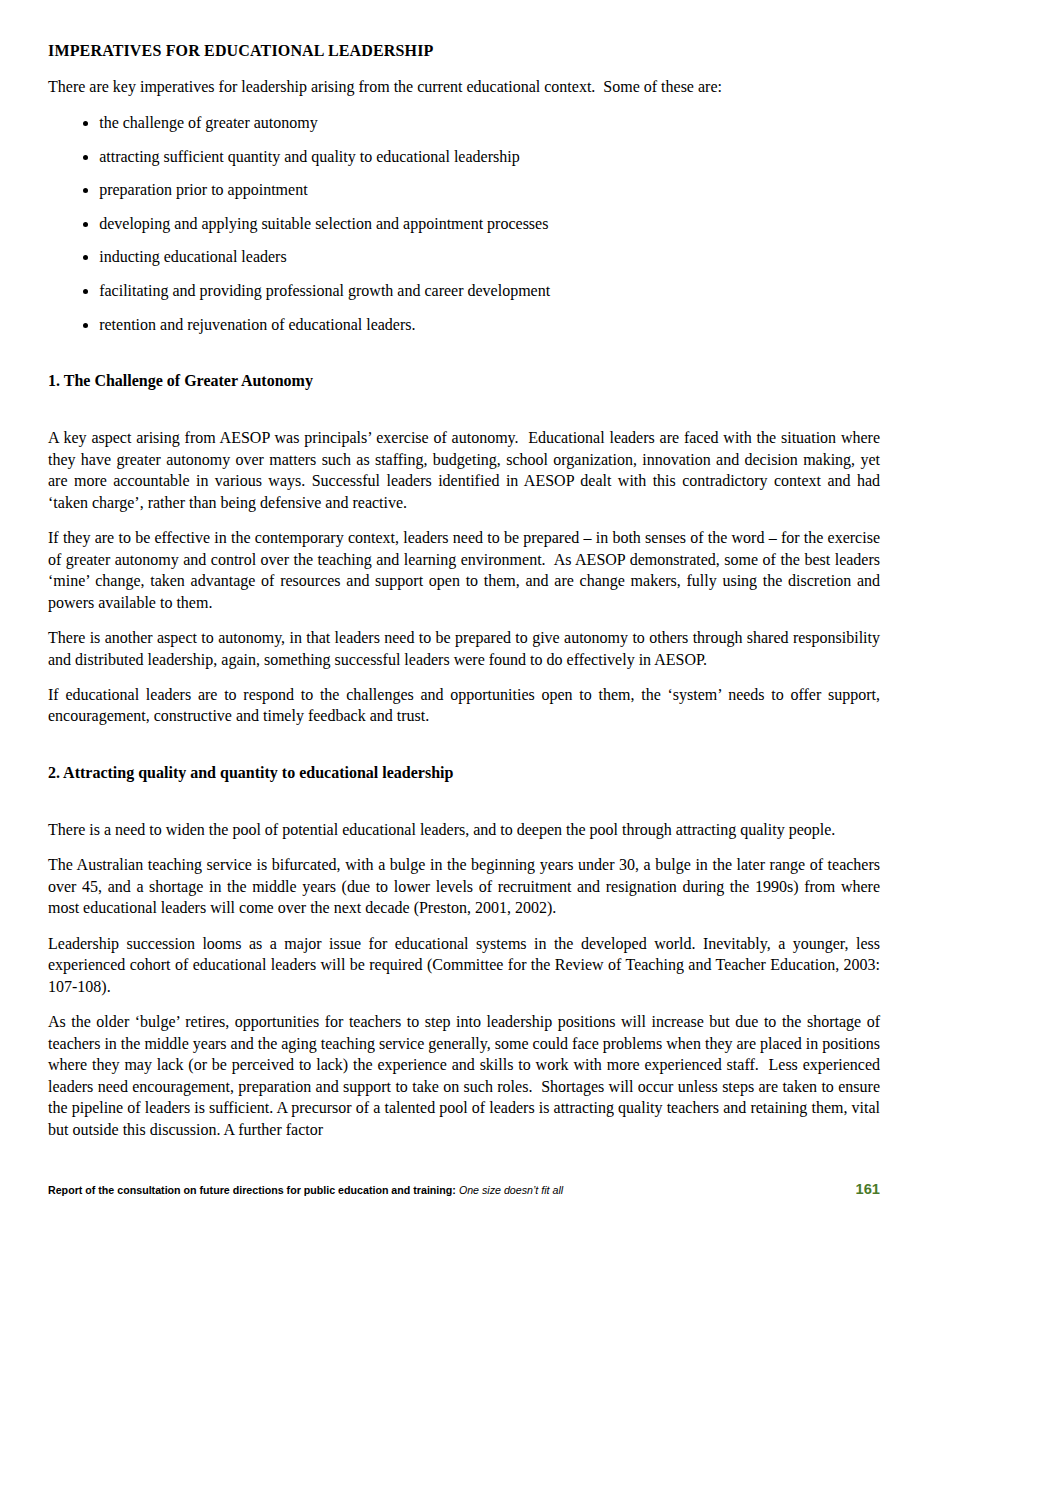IMPERATIVES FOR EDUCATIONAL LEADERSHIP
There are key imperatives for leadership arising from the current educational context. Some of these are:
the challenge of greater autonomy
attracting sufficient quantity and quality to educational leadership
preparation prior to appointment
developing and applying suitable selection and appointment processes
inducting educational leaders
facilitating and providing professional growth and career development
retention and rejuvenation of educational leaders.
1. The Challenge of Greater Autonomy
A key aspect arising from AESOP was principals’ exercise of autonomy. Educational leaders are faced with the situation where they have greater autonomy over matters such as staffing, budgeting, school organization, innovation and decision making, yet are more accountable in various ways. Successful leaders identified in AESOP dealt with this contradictory context and had ‘taken charge’, rather than being defensive and reactive.
If they are to be effective in the contemporary context, leaders need to be prepared – in both senses of the word – for the exercise of greater autonomy and control over the teaching and learning environment. As AESOP demonstrated, some of the best leaders ‘mine’ change, taken advantage of resources and support open to them, and are change makers, fully using the discretion and powers available to them.
There is another aspect to autonomy, in that leaders need to be prepared to give autonomy to others through shared responsibility and distributed leadership, again, something successful leaders were found to do effectively in AESOP.
If educational leaders are to respond to the challenges and opportunities open to them, the ‘system’ needs to offer support, encouragement, constructive and timely feedback and trust.
2. Attracting quality and quantity to educational leadership
There is a need to widen the pool of potential educational leaders, and to deepen the pool through attracting quality people.
The Australian teaching service is bifurcated, with a bulge in the beginning years under 30, a bulge in the later range of teachers over 45, and a shortage in the middle years (due to lower levels of recruitment and resignation during the 1990s) from where most educational leaders will come over the next decade (Preston, 2001, 2002).
Leadership succession looms as a major issue for educational systems in the developed world. Inevitably, a younger, less experienced cohort of educational leaders will be required (Committee for the Review of Teaching and Teacher Education, 2003: 107-108).
As the older ‘bulge’ retires, opportunities for teachers to step into leadership positions will increase but due to the shortage of teachers in the middle years and the aging teaching service generally, some could face problems when they are placed in positions where they may lack (or be perceived to lack) the experience and skills to work with more experienced staff. Less experienced leaders need encouragement, preparation and support to take on such roles. Shortages will occur unless steps are taken to ensure the pipeline of leaders is sufficient. A precursor of a talented pool of leaders is attracting quality teachers and retaining them, vital but outside this discussion. A further factor
Report of the consultation on future directions for public education and training: One size doesn’t fit all 161